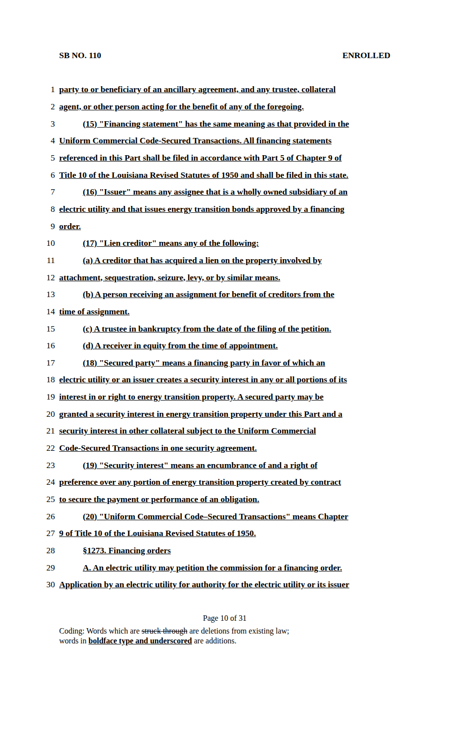SB NO. 110 ENROLLED
party to or beneficiary of an ancillary agreement, and any trustee, collateral
agent, or other person acting for the benefit of any of the foregoing.
(15) "Financing statement" has the same meaning as that provided in the
Uniform Commercial Code-Secured Transactions. All financing statements
referenced in this Part shall be filed in accordance with Part 5 of Chapter 9 of
Title 10 of the Louisiana Revised Statutes of 1950 and shall be filed in this state.
(16) "Issuer" means any assignee that is a wholly owned subsidiary of an
electric utility and that issues energy transition bonds approved by a financing
order.
(17) "Lien creditor" means any of the following:
(a) A creditor that has acquired a lien on the property involved by
attachment, sequestration, seizure, levy, or by similar means.
(b) A person receiving an assignment for benefit of creditors from the
time of assignment.
(c) A trustee in bankruptcy from the date of the filing of the petition.
(d) A receiver in equity from the time of appointment.
(18) "Secured party" means a financing party in favor of which an
electric utility or an issuer creates a security interest in any or all portions of its
interest in or right to energy transition property. A secured party may be
granted a security interest in energy transition property under this Part and a
security interest in other collateral subject to the Uniform Commercial
Code-Secured Transactions in one security agreement.
(19) "Security interest" means an encumbrance of and a right of
preference over any portion of energy transition property created by contract
to secure the payment or performance of an obligation.
(20) "Uniform Commercial Code–Secured Transactions" means Chapter
9 of Title 10 of the Louisiana Revised Statutes of 1950.
§1273. Financing orders
A. An electric utility may petition the commission for a financing order.
Application by an electric utility for authority for the electric utility or its issuer
Page 10 of 31
Coding: Words which are struck through are deletions from existing law;
words in boldface type and underscored are additions.